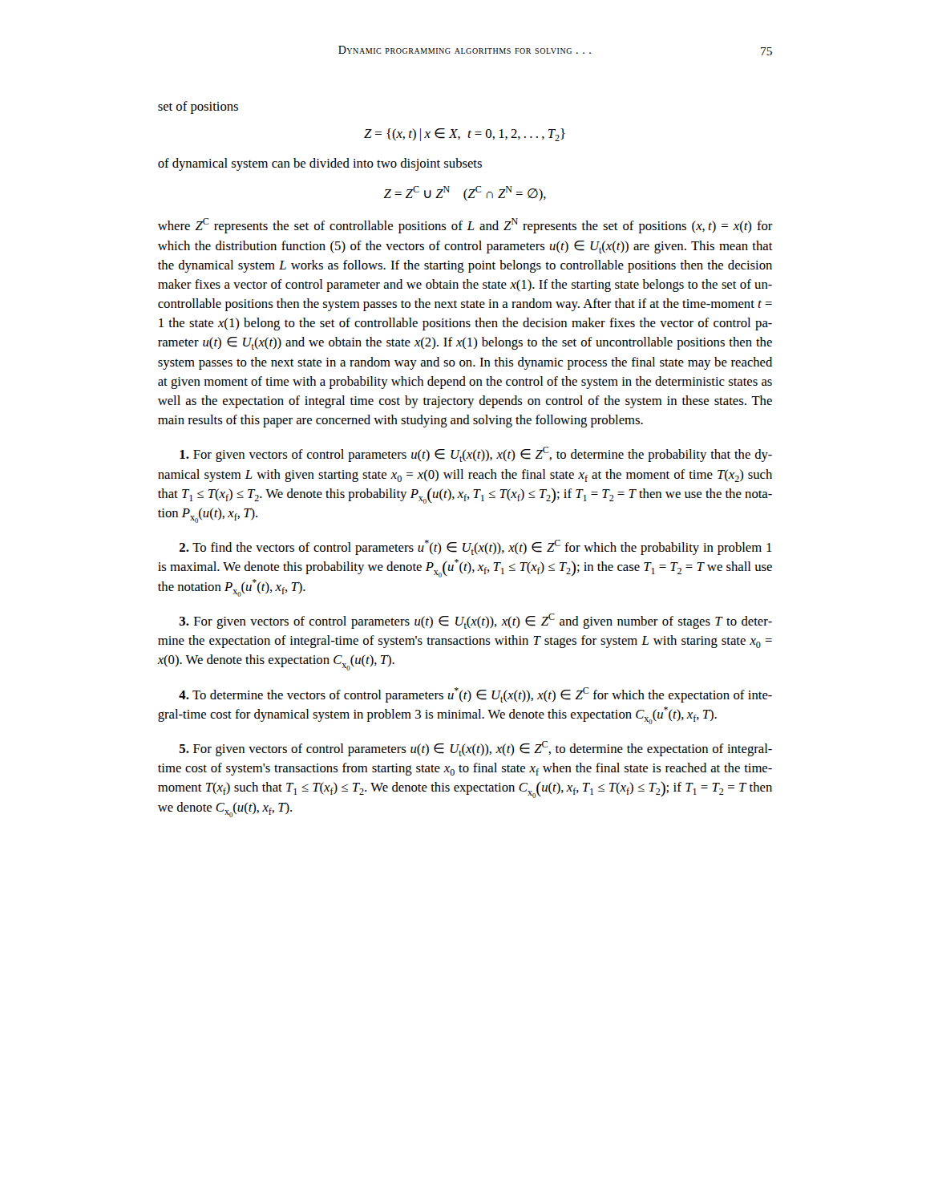Dynamic programming algorithms for solving . . . 75
set of positions
Z = {(x, t) | x ∈ X, t = 0, 1, 2, . . . , T2}
of dynamical system can be divided into two disjoint subsets
Z = ZC ∪ ZN (ZC ∩ ZN = ∅),
where ZC represents the set of controllable positions of L and ZN represents the set of positions (x, t) = x(t) for which the distribution function (5) of the vectors of control parameters u(t) ∈ Ut(x(t)) are given. This mean that the dynamical system L works as follows. If the starting point belongs to controllable positions then the decision maker fixes a vector of control parameter and we obtain the state x(1). If the starting state belongs to the set of uncontrollable positions then the system passes to the next state in a random way. After that if at the time-moment t = 1 the state x(1) belong to the set of controllable positions then the decision maker fixes the vector of control parameter u(t) ∈ Ut(x(t)) and we obtain the state x(2). If x(1) belongs to the set of uncontrollable positions then the system passes to the next state in a random way and so on. In this dynamic process the final state may be reached at given moment of time with a probability which depend on the control of the system in the deterministic states as well as the expectation of integral time cost by trajectory depends on control of the system in these states. The main results of this paper are concerned with studying and solving the following problems.
1. For given vectors of control parameters u(t) ∈ Ut(x(t)), x(t) ∈ ZC, to determine the probability that the dynamical system L with given starting state x0 = x(0) will reach the final state xf at the moment of time T(x2) such that T1 ≤ T(xf) ≤ T2. We denote this probability Px0(u(t), xf, T1 ≤ T(xf) ≤ T2); if T1 = T2 = T then we use the the notation Px0(u(t), xf, T).
2. To find the vectors of control parameters u*(t) ∈ Ut(x(t)), x(t) ∈ ZC for which the probability in problem 1 is maximal. We denote this probability we denote Px0(u*(t), xf, T1 ≤ T(xf) ≤ T2); in the case T1 = T2 = T we shall use the notation Px0(u*(t), xf, T).
3. For given vectors of control parameters u(t) ∈ Ut(x(t)), x(t) ∈ ZC and given number of stages T to determine the expectation of integral-time of system's transactions within T stages for system L with staring state x0 = x(0). We denote this expectation Cx0(u(t), T).
4. To determine the vectors of control parameters u*(t) ∈ Ut(x(t)), x(t) ∈ ZC for which the expectation of integral-time cost for dynamical system in problem 3 is minimal. We denote this expectation Cx0(u*(t), xf, T).
5. For given vectors of control parameters u(t) ∈ Ut(x(t)), x(t) ∈ ZC, to determine the expectation of integral-time cost of system's transactions from starting state x0 to final state xf when the final state is reached at the time-moment T(xf) such that T1 ≤ T(xf) ≤ T2. We denote this expectation Cx0(u(t), xf, T1 ≤ T(xf) ≤ T2); if T1 = T2 = T then we denote Cx0(u(t), xf, T).